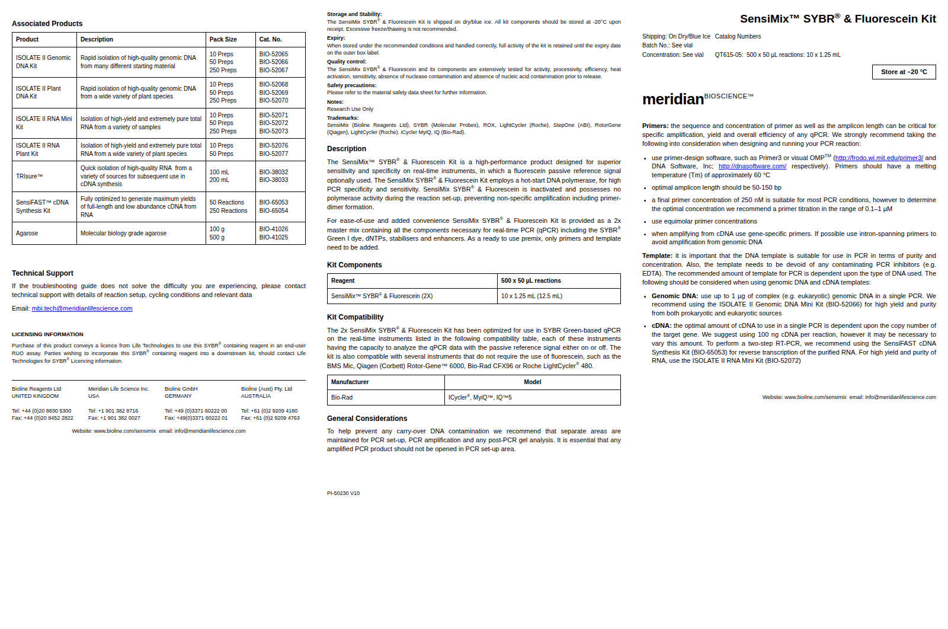Associated Products
| Product | Description | Pack Size | Cat. No. |
| --- | --- | --- | --- |
| ISOLATE II Genomic DNA Kit | Rapid isolation of high-quality genomic DNA from many different starting material | 10 Preps 50 Preps 250 Preps | BIO-52065 BIO-52066 BIO-52067 |
| ISOLATE II Plant DNA Kit | Rapid isolation of high-quality genomic DNA from a wide variety of plant species | 10 Preps 50 Preps 250 Preps | BIO-52068 BIO-52069 BIO-52070 |
| ISOLATE II RNA Mini Kit | Isolation of high-yield and extremely pure total RNA from a variety of samples | 10 Preps 50 Preps 250 Preps | BIO-52071 BIO-52072 BIO-52073 |
| ISOLATE II RNA Plant Kit | Isolation of high-yield and extremely pure total RNA from a wide variety of plant species | 10 Preps 50 Preps | BIO-52076 BIO-52077 |
| TRIsure™ | Quick isolation of high-quality RNA from a variety of sources for subsequent use in cDNA synthesis | 100 mL 200 mL | BIO-38032 BIO-38033 |
| SensiFAST™ cDNA Synthesis Kit | Fully optimized to generate maximum yields of full-length and low abundance cDNA from RNA | 50 Reactions 250 Reactions | BIO-65053 BIO-65054 |
| Agarose | Molecular biology grade agarose | 100 g 500 g | BIO-41026 BIO-41025 |
Technical Support
If the troubleshooting guide does not solve the difficulty you are experiencing, please contact technical support with details of reaction setup, cycling conditions and relevant data
Email: mbi.tech@meridianlifescience.com
LICENSING INFORMATION
Purchase of this product conveys a licence from Life Technologies to use this SYBR® containing reagent in an end-user RUO assay. Parties wishing to incorporate this SYBR® containing reagent into a downstream kit, should contact Life Technologies for SYBR® Licencing information.
Bioline Reagents Ltd
UNITED KINGDOM
Tel: +44 (0)20 8830 5300
Fax: +44 (0)20 8452 2822
Meridian Life Science Inc.
USA
Tel: +1 901 382 8716
Fax: +1 901 382 0027
Bioline GmbH
GERMANY
Tel: +49 (0)3371 60222 00
Fax: +49(0)3371 60222 01
Bioline (Aust) Pty. Ltd
AUSTRALIA
Tel: +61 (0)2 9209 4180
Fax: +61 (0)2 9209 4763
Website: www.bioline.com/sensimix email: info@meridianlifescience.com
Storage and Stability:
The SensiMix SYBR® & Fluorescein Kit is shipped on dry/blue ice. All kit components should be stored at -20°C upon receipt. Excessive freeze/thawing is not recommended.
Expiry:
When stored under the recommended conditions and handled correctly, full activity of the kit is retained until the expiry date on the outer box label.
Quality control:
The SensiMix SYBR® & Fluorescein and its components are extensively tested for activity, processivity, efficiency, heat activation, sensitivity, absence of nuclease contamination and absence of nucleic acid contamination prior to release.
Safety precautions:
Please refer to the material safety data sheet for further information.
Notes:
Research Use Only
Trademarks:
SensiMix (Bioline Reagents Ltd), SYBR (Molecular Probes), ROX, LightCycler (Roche), StepOne (ABI), RotorGene (Qiagen), LightCycler (Roche). iCycler MyiQ, IQ (Bio-Rad).
Description
The SensiMix™ SYBR® & Fluorescein Kit is a high-performance product designed for superior sensitivity and specificity on real-time instruments, in which a fluorescein passive reference signal optionally used. The SensiMix SYBR® & Fluorescein Kit employs a hot-start DNA polymerase, for high PCR specificity and sensitivity. SensiMix SYBR® & Fluorescein is inactivated and possesses no polymerase activity during the reaction set-up, preventing non-specific amplification including primer-dimer formation.
For ease-of-use and added convenience SensiMix SYBR® & Fluorescein Kit is provided as a 2x master mix containing all the components necessary for real-time PCR (qPCR) including the SYBR® Green I dye, dNTPs, stabilisers and enhancers. As a ready to use premix, only primers and template need to be added.
Kit Components
| Reagent | 500 x 50 µL reactions |
| --- | --- |
| SensiMix™ SYBR ® & Fluorescein (2X) | 10 x 1.25 mL (12.5 mL) |
Kit Compatibility
The 2x SensiMix SYBR® & Fluorescein Kit has been optimized for use in SYBR Green-based qPCR on the real-time instruments listed in the following compatibility table, each of these instruments having the capacity to analyze the qPCR data with the passive reference signal either on or off. The kit is also compatible with several instruments that do not require the use of fluorescein, such as the BMS Mic, Qiagen (Corbett) Rotor-Gene™ 6000, Bio-Rad CFX96 or Roche LightCycler® 480.
| Manufacturer | Model |
| --- | --- |
| Bio-Rad | ICycler ® , MyiQ™, IQ™5 |
General Considerations
To help prevent any carry-over DNA contamination we recommend that separate areas are maintained for PCR set-up, PCR amplification and any post-PCR gel analysis. It is essential that any amplified PCR product should not be opened in PCR set-up area.
PI-50230 V10
SensiMix™ SYBR® & Fluorescein Kit
Shipping: On Dry/Blue Ice Catalog Numbers
Batch No.: See vial
Concentration: See vial QT615-05: 500 x 50 µL reactions: 10 x 1.25 mL
Store at –20 °C
meridianBIOSCIENCE™
Primers: the sequence and concentration of primer as well as the amplicon length can be critical for specific amplification, yield and overall efficiency of any qPCR. We strongly recommend taking the following into consideration when designing and running your PCR reaction:
use primer-design software, such as Primer3 or visual OMPTM (http://frodo.wi.mit.edu/primer3/ and DNA Software, Inc; http://dnasoftware.com/ respectively). Primers should have a melting temperature (Tm) of approximately 60 °C
optimal amplicon length should be 50-150 bp
a final primer concentration of 250 nM is suitable for most PCR conditions, however to determine the optimal concentration we recommend a primer titration in the range of 0.1–1 µM
use equimolar primer concentrations
when amplifying from cDNA use gene-specific primers. If possible use intron-spanning primers to avoid amplification from genomic DNA
Template: it is important that the DNA template is suitable for use in PCR in terms of purity and concentration. Also, the template needs to be devoid of any contaminating PCR inhibitors (e.g. EDTA). The recommended amount of template for PCR is dependent upon the type of DNA used. The following should be considered when using genomic DNA and cDNA templates:
Genomic DNA: use up to 1 µg of complex (e.g. eukaryotic) genomic DNA in a single PCR. We recommend using the ISOLATE II Genomic DNA Mini Kit (BIO-52066) for high yield and purity from both prokaryotic and eukaryotic sources
cDNA: the optimal amount of cDNA to use in a single PCR is dependent upon the copy number of the target gene. We suggest using 100 ng cDNA per reaction, however it may be necessary to vary this amount. To perform a two-step RT-PCR, we recommend using the SensiFAST cDNA Synthesis Kit (BIO-65053) for reverse transcription of the purified RNA. For high yield and purity of RNA, use the ISOLATE II RNA Mini Kit (BIO-52072)
Website: www.bioline.com/sensimix email: info@meridianlifescience.com